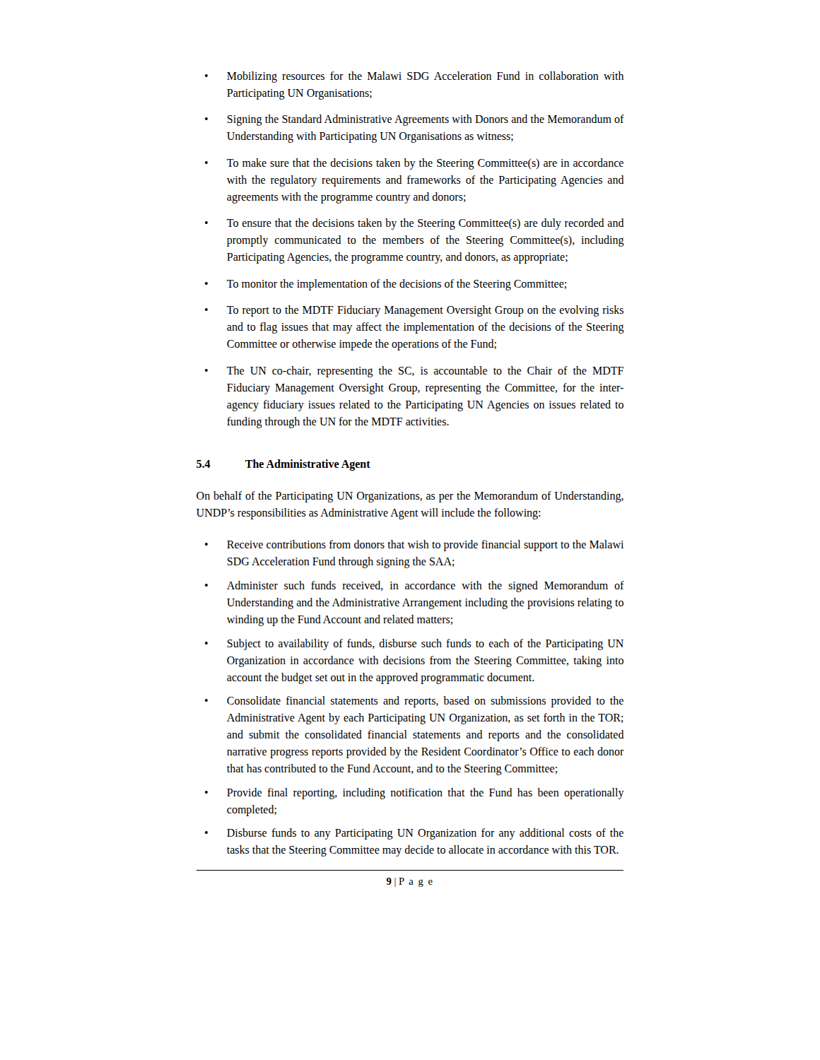Mobilizing resources for the Malawi SDG Acceleration Fund in collaboration with Participating UN Organisations;
Signing the Standard Administrative Agreements with Donors and the Memorandum of Understanding with Participating UN Organisations as witness;
To make sure that the decisions taken by the Steering Committee(s) are in accordance with the regulatory requirements and frameworks of the Participating Agencies and agreements with the programme country and donors;
To ensure that the decisions taken by the Steering Committee(s) are duly recorded and promptly communicated to the members of the Steering Committee(s), including Participating Agencies, the programme country, and donors, as appropriate;
To monitor the implementation of the decisions of the Steering Committee;
To report to the MDTF Fiduciary Management Oversight Group on the evolving risks and to flag issues that may affect the implementation of the decisions of the Steering Committee or otherwise impede the operations of the Fund;
The UN co-chair, representing the SC, is accountable to the Chair of the MDTF Fiduciary Management Oversight Group, representing the Committee, for the inter-agency fiduciary issues related to the Participating UN Agencies on issues related to funding through the UN for the MDTF activities.
5.4 The Administrative Agent
On behalf of the Participating UN Organizations, as per the Memorandum of Understanding, UNDP’s responsibilities as Administrative Agent will include the following:
Receive contributions from donors that wish to provide financial support to the Malawi SDG Acceleration Fund through signing the SAA;
Administer such funds received, in accordance with the signed Memorandum of Understanding and the Administrative Arrangement including the provisions relating to winding up the Fund Account and related matters;
Subject to availability of funds, disburse such funds to each of the Participating UN Organization in accordance with decisions from the Steering Committee, taking into account the budget set out in the approved programmatic document.
Consolidate financial statements and reports, based on submissions provided to the Administrative Agent by each Participating UN Organization, as set forth in the TOR; and submit the consolidated financial statements and reports and the consolidated narrative progress reports provided by the Resident Coordinator’s Office to each donor that has contributed to the Fund Account, and to the Steering Committee;
Provide final reporting, including notification that the Fund has been operationally completed;
Disburse funds to any Participating UN Organization for any additional costs of the tasks that the Steering Committee may decide to allocate in accordance with this TOR.
9 | P a g e